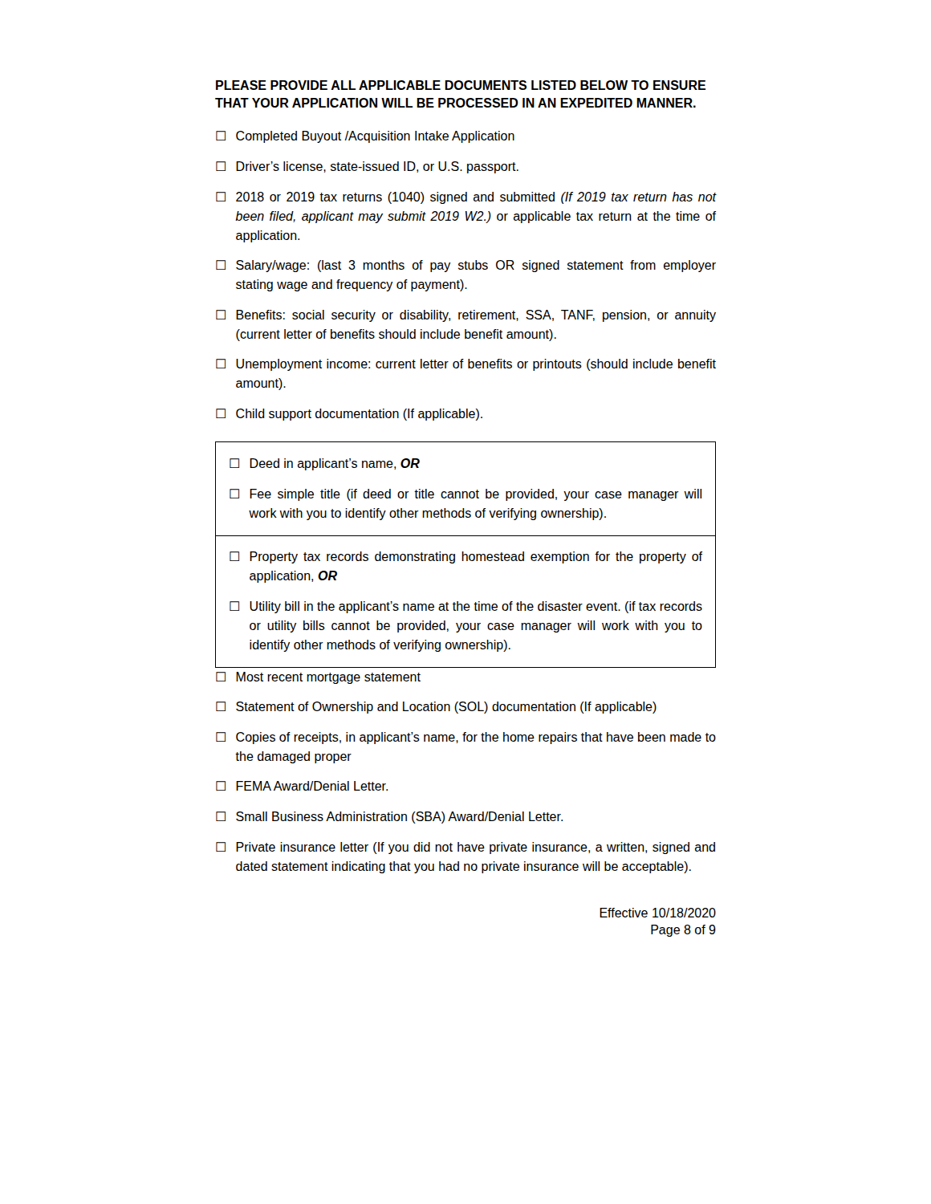Please provide all applicable documents listed below to ensure that your application will be processed in an expedited manner.
Completed Buyout /Acquisition Intake Application
Driver’s license, state-issued ID, or U.S. passport.
2018 or 2019 tax returns (1040) signed and submitted (If 2019 tax return has not been filed, applicant may submit 2019 W2.) or applicable tax return at the time of application.
Salary/wage: (last 3 months of pay stubs OR signed statement from employer stating wage and frequency of payment).
Benefits: social security or disability, retirement, SSA, TANF, pension, or annuity (current letter of benefits should include benefit amount).
Unemployment income: current letter of benefits or printouts (should include benefit amount).
Child support documentation (If applicable).
Deed in applicant’s name, OR
Fee simple title (if deed or title cannot be provided, your case manager will work with you to identify other methods of verifying ownership).
Property tax records demonstrating homestead exemption for the property of application, OR
Utility bill in the applicant’s name at the time of the disaster event. (if tax records or utility bills cannot be provided, your case manager will work with you to identify other methods of verifying ownership).
Most recent mortgage statement
Statement of Ownership and Location (SOL) documentation (If applicable)
Copies of receipts, in applicant’s name, for the home repairs that have been made to the damaged proper
FEMA Award/Denial Letter.
Small Business Administration (SBA) Award/Denial Letter.
Private insurance letter (If you did not have private insurance, a written, signed and dated statement indicating that you had no private insurance will be acceptable).
Effective 10/18/2020
Page 8 of 9